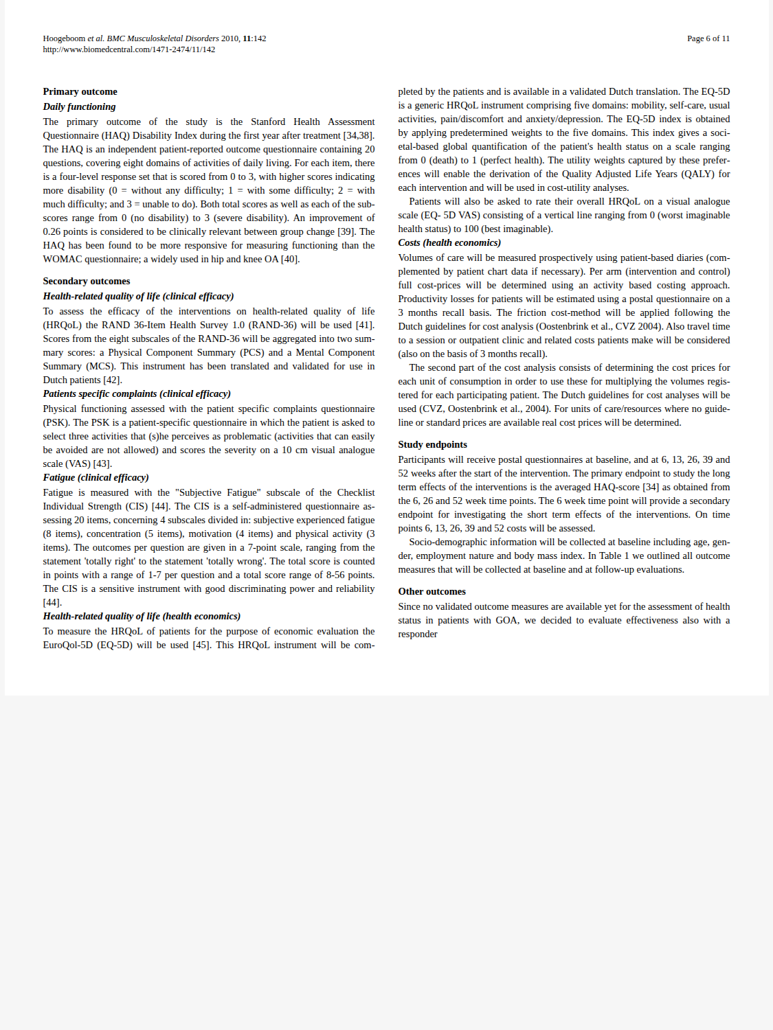Hoogeboom et al. BMC Musculoskeletal Disorders 2010, 11:142 http://www.biomedcentral.com/1471-2474/11/142
Page 6 of 11
Primary outcome
Daily functioning
The primary outcome of the study is the Stanford Health Assessment Questionnaire (HAQ) Disability Index during the first year after treatment [34,38]. The HAQ is an independent patient-reported outcome questionnaire containing 20 questions, covering eight domains of activities of daily living. For each item, there is a four-level response set that is scored from 0 to 3, with higher scores indicating more disability (0 = without any difficulty; 1 = with some difficulty; 2 = with much difficulty; and 3 = unable to do). Both total scores as well as each of the subscores range from 0 (no disability) to 3 (severe disability). An improvement of 0.26 points is considered to be clinically relevant between group change [39]. The HAQ has been found to be more responsive for measuring functioning than the WOMAC questionnaire; a widely used in hip and knee OA [40].
Secondary outcomes
Health-related quality of life (clinical efficacy)
To assess the efficacy of the interventions on health-related quality of life (HRQoL) the RAND 36-Item Health Survey 1.0 (RAND-36) will be used [41]. Scores from the eight subscales of the RAND-36 will be aggregated into two summary scores: a Physical Component Summary (PCS) and a Mental Component Summary (MCS). This instrument has been translated and validated for use in Dutch patients [42].
Patients specific complaints (clinical efficacy)
Physical functioning assessed with the patient specific complaints questionnaire (PSK). The PSK is a patient-specific questionnaire in which the patient is asked to select three activities that (s)he perceives as problematic (activities that can easily be avoided are not allowed) and scores the severity on a 10 cm visual analogue scale (VAS) [43].
Fatigue (clinical efficacy)
Fatigue is measured with the "Subjective Fatigue" subscale of the Checklist Individual Strength (CIS) [44]. The CIS is a self-administered questionnaire assessing 20 items, concerning 4 subscales divided in: subjective experienced fatigue (8 items), concentration (5 items), motivation (4 items) and physical activity (3 items). The outcomes per question are given in a 7-point scale, ranging from the statement 'totally right' to the statement 'totally wrong'. The total score is counted in points with a range of 1-7 per question and a total score range of 8-56 points. The CIS is a sensitive instrument with good discriminating power and reliability [44].
Health-related quality of life (health economics)
To measure the HRQoL of patients for the purpose of economic evaluation the EuroQol-5D (EQ-5D) will be used [45]. This HRQoL instrument will be completed by the patients and is available in a validated Dutch translation. The EQ-5D is a generic HRQoL instrument comprising five domains: mobility, self-care, usual activities, pain/discomfort and anxiety/depression. The EQ-5D index is obtained by applying predetermined weights to the five domains. This index gives a societal-based global quantification of the patient's health status on a scale ranging from 0 (death) to 1 (perfect health). The utility weights captured by these preferences will enable the derivation of the Quality Adjusted Life Years (QALY) for each intervention and will be used in cost-utility analyses.
Patients will also be asked to rate their overall HRQoL on a visual analogue scale (EQ- 5D VAS) consisting of a vertical line ranging from 0 (worst imaginable health status) to 100 (best imaginable).
Costs (health economics)
Volumes of care will be measured prospectively using patient-based diaries (complemented by patient chart data if necessary). Per arm (intervention and control) full cost-prices will be determined using an activity based costing approach. Productivity losses for patients will be estimated using a postal questionnaire on a 3 months recall basis. The friction cost-method will be applied following the Dutch guidelines for cost analysis (Oostenbrink et al., CVZ 2004). Also travel time to a session or outpatient clinic and related costs patients make will be considered (also on the basis of 3 months recall).
The second part of the cost analysis consists of determining the cost prices for each unit of consumption in order to use these for multiplying the volumes registered for each participating patient. The Dutch guidelines for cost analyses will be used (CVZ, Oostenbrink et al., 2004). For units of care/resources where no guideline or standard prices are available real cost prices will be determined.
Study endpoints
Participants will receive postal questionnaires at baseline, and at 6, 13, 26, 39 and 52 weeks after the start of the intervention. The primary endpoint to study the long term effects of the interventions is the averaged HAQ-score [34] as obtained from the 6, 26 and 52 week time points. The 6 week time point will provide a secondary endpoint for investigating the short term effects of the interventions. On time points 6, 13, 26, 39 and 52 costs will be assessed.
Socio-demographic information will be collected at baseline including age, gender, employment nature and body mass index. In Table 1 we outlined all outcome measures that will be collected at baseline and at follow-up evaluations.
Other outcomes
Since no validated outcome measures are available yet for the assessment of health status in patients with GOA, we decided to evaluate effectiveness also with a responder